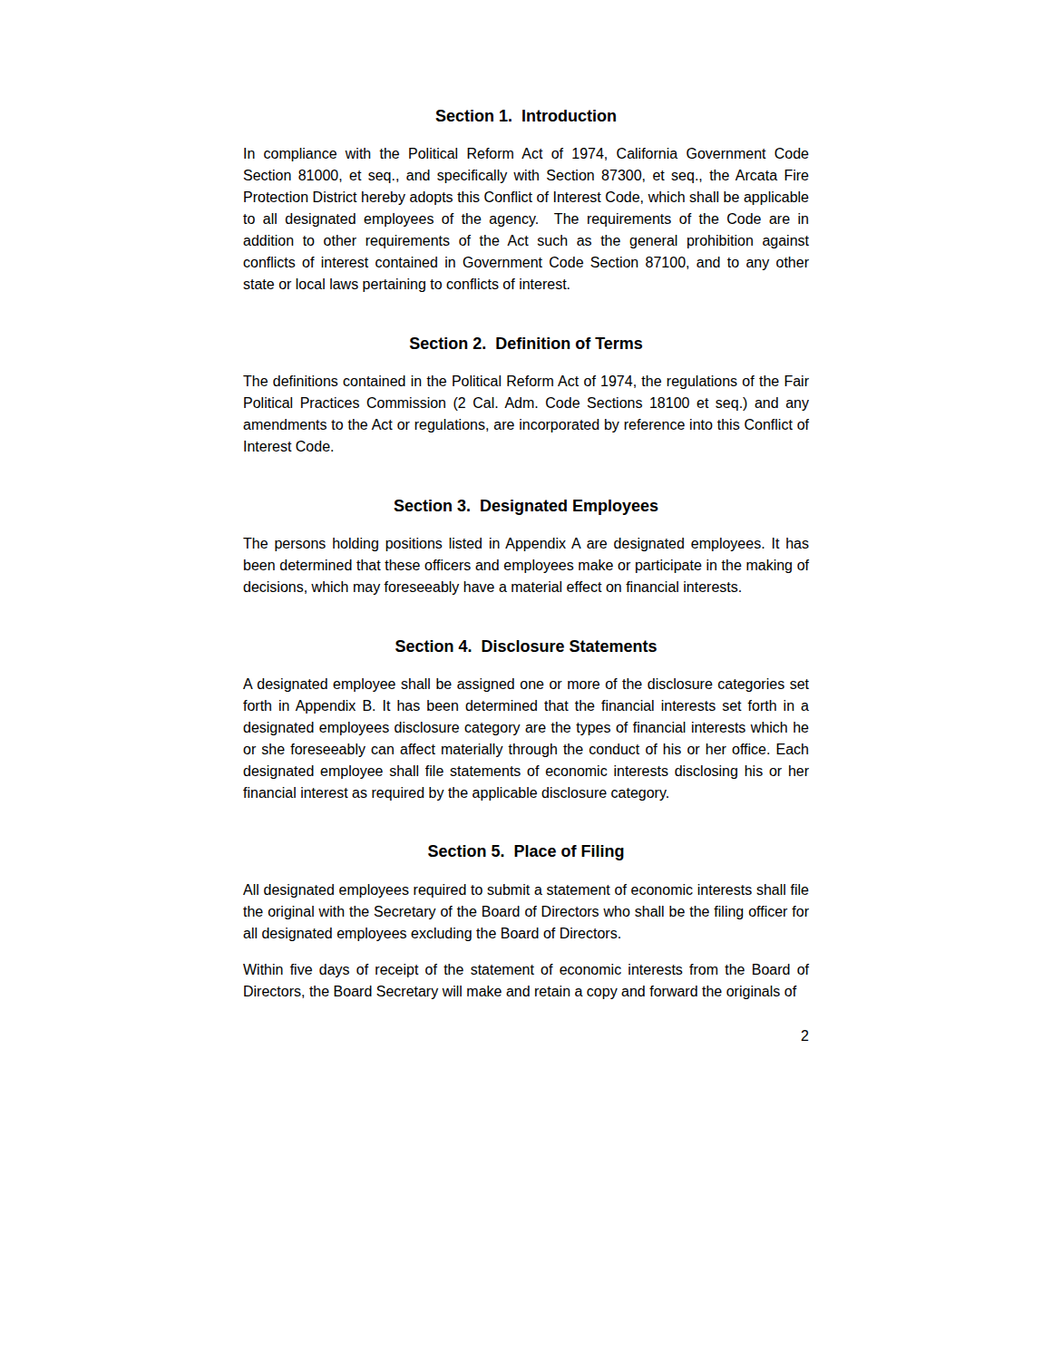Section 1. Introduction
In compliance with the Political Reform Act of 1974, California Government Code Section 81000, et seq., and specifically with Section 87300, et seq., the Arcata Fire Protection District hereby adopts this Conflict of Interest Code, which shall be applicable to all designated employees of the agency. The requirements of the Code are in addition to other requirements of the Act such as the general prohibition against conflicts of interest contained in Government Code Section 87100, and to any other state or local laws pertaining to conflicts of interest.
Section 2. Definition of Terms
The definitions contained in the Political Reform Act of 1974, the regulations of the Fair Political Practices Commission (2 Cal. Adm. Code Sections 18100 et seq.) and any amendments to the Act or regulations, are incorporated by reference into this Conflict of Interest Code.
Section 3. Designated Employees
The persons holding positions listed in Appendix A are designated employees. It has been determined that these officers and employees make or participate in the making of decisions, which may foreseeably have a material effect on financial interests.
Section 4. Disclosure Statements
A designated employee shall be assigned one or more of the disclosure categories set forth in Appendix B. It has been determined that the financial interests set forth in a designated employees disclosure category are the types of financial interests which he or she foreseeably can affect materially through the conduct of his or her office. Each designated employee shall file statements of economic interests disclosing his or her financial interest as required by the applicable disclosure category.
Section 5. Place of Filing
All designated employees required to submit a statement of economic interests shall file the original with the Secretary of the Board of Directors who shall be the filing officer for all designated employees excluding the Board of Directors.
Within five days of receipt of the statement of economic interests from the Board of Directors, the Board Secretary will make and retain a copy and forward the originals of
2